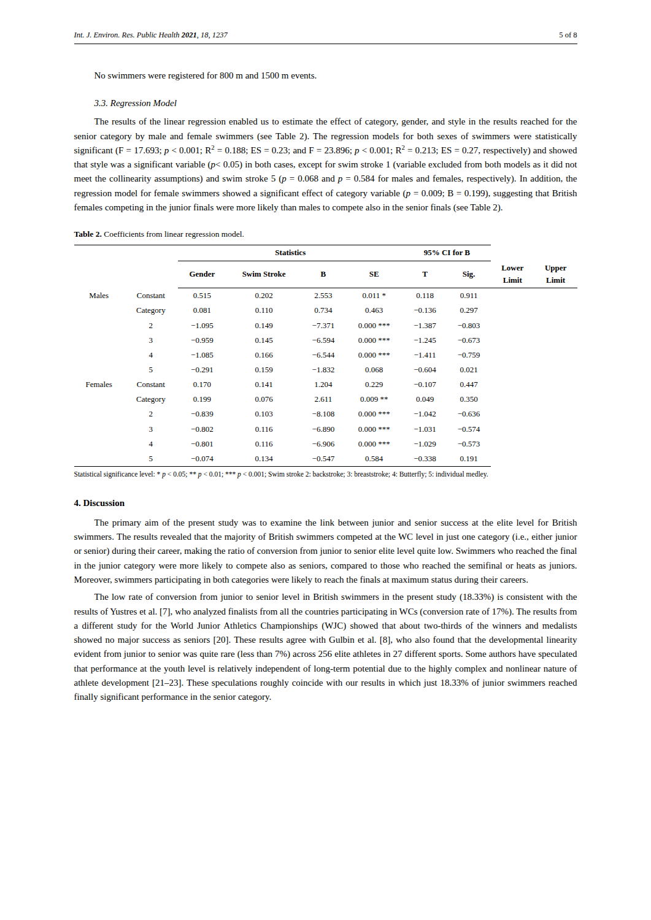Int. J. Environ. Res. Public Health 2021, 18, 1237
5 of 8
No swimmers were registered for 800 m and 1500 m events.
3.3. Regression Model
The results of the linear regression enabled us to estimate the effect of category, gender, and style in the results reached for the senior category by male and female swimmers (see Table 2). The regression models for both sexes of swimmers were statistically significant (F = 17.693; p < 0.001; R2 = 0.188; ES = 0.23; and F = 23.896; p < 0.001; R2 = 0.213; ES = 0.27, respectively) and showed that style was a significant variable (p< 0.05) in both cases, except for swim stroke 1 (variable excluded from both models as it did not meet the collinearity assumptions) and swim stroke 5 (p = 0.068 and p = 0.584 for males and females, respectively). In addition, the regression model for female swimmers showed a significant effect of category variable (p = 0.009; B = 0.199), suggesting that British females competing in the junior finals were more likely than males to compete also in the senior finals (see Table 2).
Table 2. Coefficients from linear regression model.
| | | Statistics | 95% CI for B |
| --- | --- | --- | --- |
| Gender | Swim Stroke | B | SE | T | Sig. | Lower Limit | Upper Limit |
| Males | Constant | 0.515 | 0.202 | 2.553 | 0.011 * | 0.118 | 0.911 |
| | Category | 0.081 | 0.110 | 0.734 | 0.463 | −0.136 | 0.297 |
| | 2 | −1.095 | 0.149 | −7.371 | 0.000 *** | −1.387 | −0.803 |
| | 3 | −0.959 | 0.145 | −6.594 | 0.000 *** | −1.245 | −0.673 |
| | 4 | −1.085 | 0.166 | −6.544 | 0.000 *** | −1.411 | −0.759 |
| | 5 | −0.291 | 0.159 | −1.832 | 0.068 | −0.604 | 0.021 |
| Females | Constant | 0.170 | 0.141 | 1.204 | 0.229 | −0.107 | 0.447 |
| | Category | 0.199 | 0.076 | 2.611 | 0.009 ** | 0.049 | 0.350 |
| | 2 | −0.839 | 0.103 | −8.108 | 0.000 *** | −1.042 | −0.636 |
| | 3 | −0.802 | 0.116 | −6.890 | 0.000 *** | −1.031 | −0.574 |
| | 4 | −0.801 | 0.116 | −6.906 | 0.000 *** | −1.029 | −0.573 |
| | 5 | −0.074 | 0.134 | −0.547 | 0.584 | −0.338 | 0.191 |
Statistical significance level: * p < 0.05; ** p < 0.01; *** p < 0.001; Swim stroke 2: backstroke; 3: breaststroke; 4: Butterfly; 5: individual medley.
4. Discussion
The primary aim of the present study was to examine the link between junior and senior success at the elite level for British swimmers. The results revealed that the majority of British swimmers competed at the WC level in just one category (i.e., either junior or senior) during their career, making the ratio of conversion from junior to senior elite level quite low. Swimmers who reached the final in the junior category were more likely to compete also as seniors, compared to those who reached the semifinal or heats as juniors. Moreover, swimmers participating in both categories were likely to reach the finals at maximum status during their careers.
The low rate of conversion from junior to senior level in British swimmers in the present study (18.33%) is consistent with the results of Yustres et al. [7], who analyzed finalists from all the countries participating in WCs (conversion rate of 17%). The results from a different study for the World Junior Athletics Championships (WJC) showed that about two-thirds of the winners and medalists showed no major success as seniors [20]. These results agree with Gulbin et al. [8], who also found that the developmental linearity evident from junior to senior was quite rare (less than 7%) across 256 elite athletes in 27 different sports. Some authors have speculated that performance at the youth level is relatively independent of long-term potential due to the highly complex and nonlinear nature of athlete development [21–23]. These speculations roughly coincide with our results in which just 18.33% of junior swimmers reached finally significant performance in the senior category.